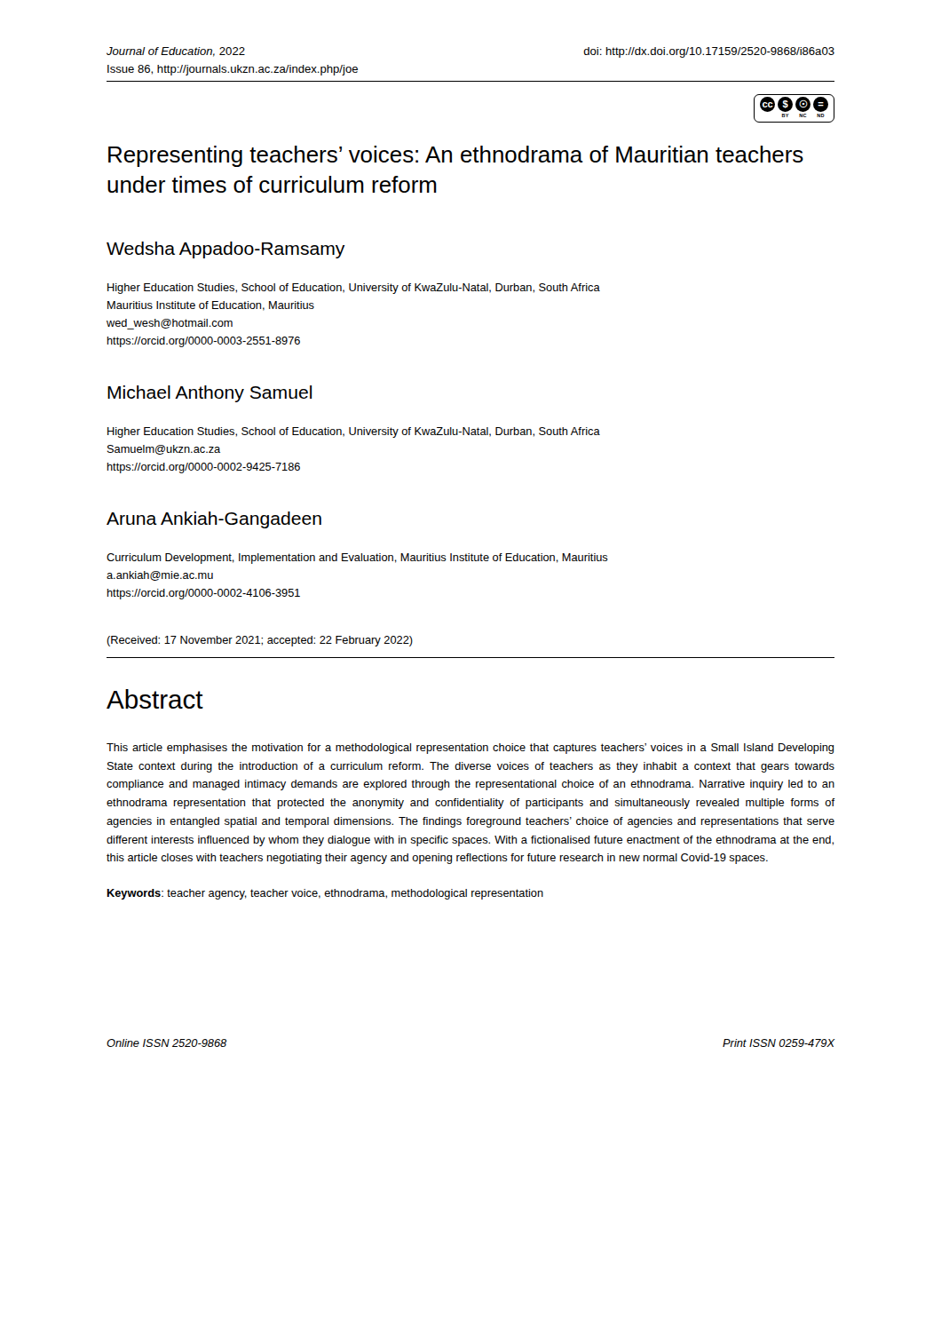Journal of Education, 2022
Issue 86, http://journals.ukzn.ac.za/index.php/joe
doi: http://dx.doi.org/10.17159/2520-9868/i86a03
cc
$
☉
=
BY NC ND
Representing teachers’ voices: An ethnodrama of Mauritian teachers under times of curriculum reform
Wedsha Appadoo-Ramsamy
Higher Education Studies, School of Education, University of KwaZulu-Natal, Durban, South Africa
Mauritius Institute of Education, Mauritius
wed_wesh@hotmail.com
https://orcid.org/0000-0003-2551-8976
Michael Anthony Samuel
Higher Education Studies, School of Education, University of KwaZulu-Natal, Durban, South Africa
Samuelm@ukzn.ac.za
https://orcid.org/0000-0002-9425-7186
Aruna Ankiah-Gangadeen
Curriculum Development, Implementation and Evaluation, Mauritius Institute of Education, Mauritius
a.ankiah@mie.ac.mu
https://orcid.org/0000-0002-4106-3951
(Received: 17 November 2021; accepted: 22 February 2022)
Abstract
This article emphasises the motivation for a methodological representation choice that captures teachers’ voices in a Small Island Developing State context during the introduction of a curriculum reform. The diverse voices of teachers as they inhabit a context that gears towards compliance and managed intimacy demands are explored through the representational choice of an ethnodrama. Narrative inquiry led to an ethnodrama representation that protected the anonymity and confidentiality of participants and simultaneously revealed multiple forms of agencies in entangled spatial and temporal dimensions. The findings foreground teachers’ choice of agencies and representations that serve different interests influenced by whom they dialogue with in specific spaces. With a fictionalised future enactment of the ethnodrama at the end, this article closes with teachers negotiating their agency and opening reflections for future research in new normal Covid-19 spaces.
Keywords: teacher agency, teacher voice, ethnodrama, methodological representation
Online ISSN 2520-9868 Print ISSN 0259-479X